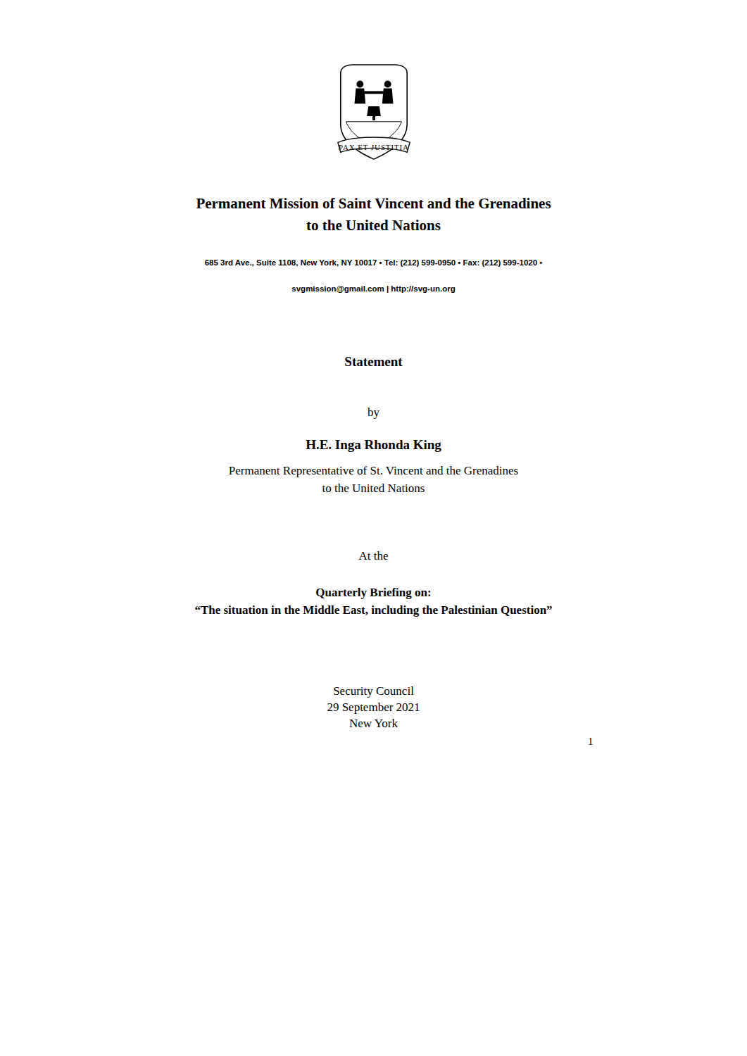Permanent Mission of Saint Vincent and the Grenadines
to the United Nations
685 3rd Ave., Suite 1108, New York, NY 10017 • Tel: (212) 599-0950 • Fax: (212) 599-1020 •
svgmission@gmail.com | http://svg-un.org
Statement
by
H.E. Inga Rhonda King
Permanent Representative of St. Vincent and the Grenadines
to the United Nations
At the
Quarterly Briefing on:
“The situation in the Middle East, including the Palestinian Question”
Security Council
29 September 2021
New York
1